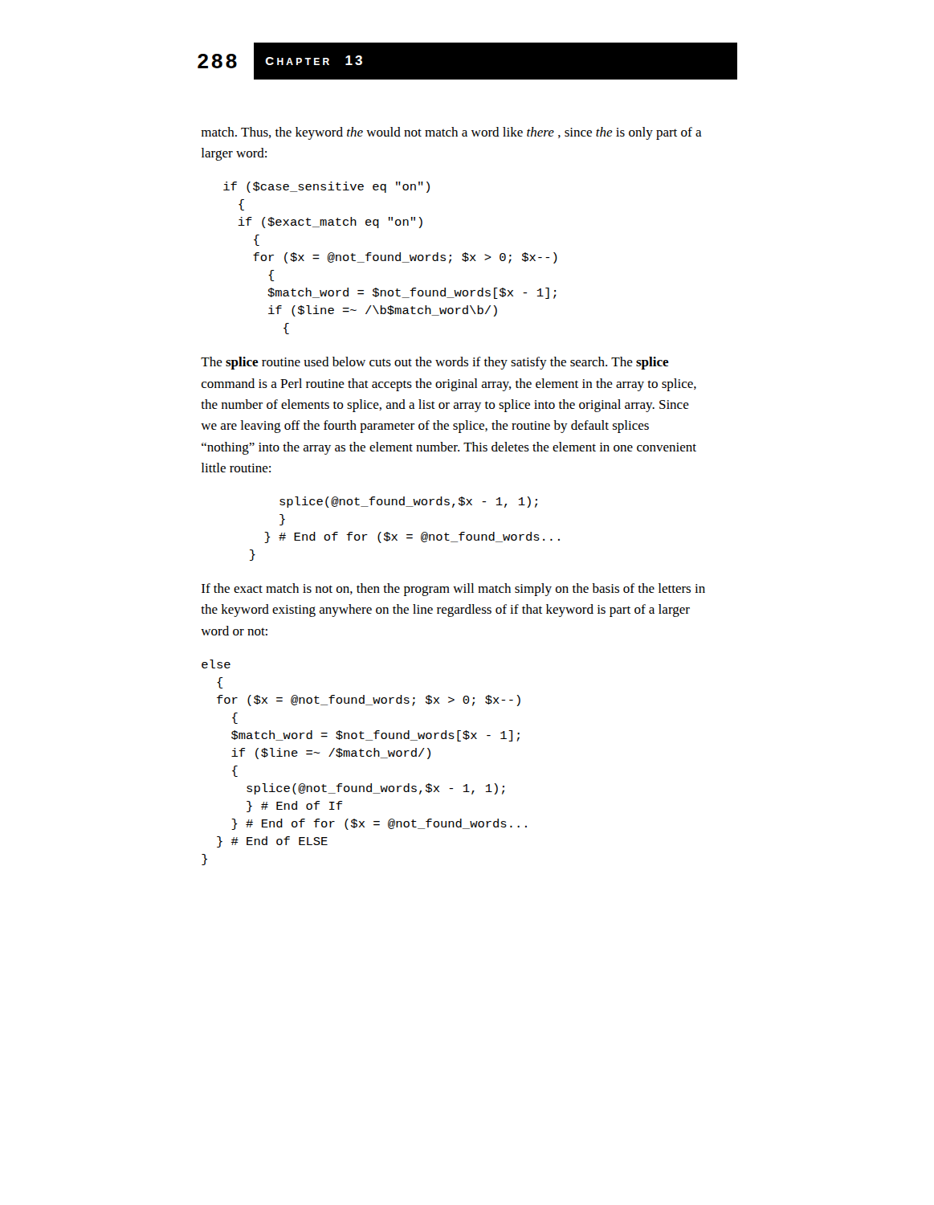288
CHAPTER 13
match. Thus, the keyword the would not match a word like there , since the is only part of a larger word:
if ($case_sensitive eq "on")
  {
  if ($exact_match eq "on")
    {
    for ($x = @not_found_words; $x > 0; $x--)
      {
      $match_word = $not_found_words[$x - 1];
      if ($line =~ /\b$match_word\b/)
        {
The splice routine used below cuts out the words if they satisfy the search. The splice command is a Perl routine that accepts the original array, the element in the array to splice, the number of elements to splice, and a list or array to splice into the original array. Since we are leaving off the fourth parameter of the splice, the routine by default splices “nothing” into the array as the element number. This deletes the element in one convenient little routine:
    splice(@not_found_words,$x - 1, 1);
    }
  } # End of for ($x = @not_found_words...
}
If the exact match is not on, then the program will match simply on the basis of the letters in the keyword existing anywhere on the line regardless of if that keyword is part of a larger word or not:
else
  {
  for ($x = @not_found_words; $x > 0; $x--)
    {
    $match_word = $not_found_words[$x - 1];
    if ($line =~ /$match_word/)
    {
      splice(@not_found_words,$x - 1, 1);
      } # End of If
    } # End of for ($x = @not_found_words...
  } # End of ELSE
}